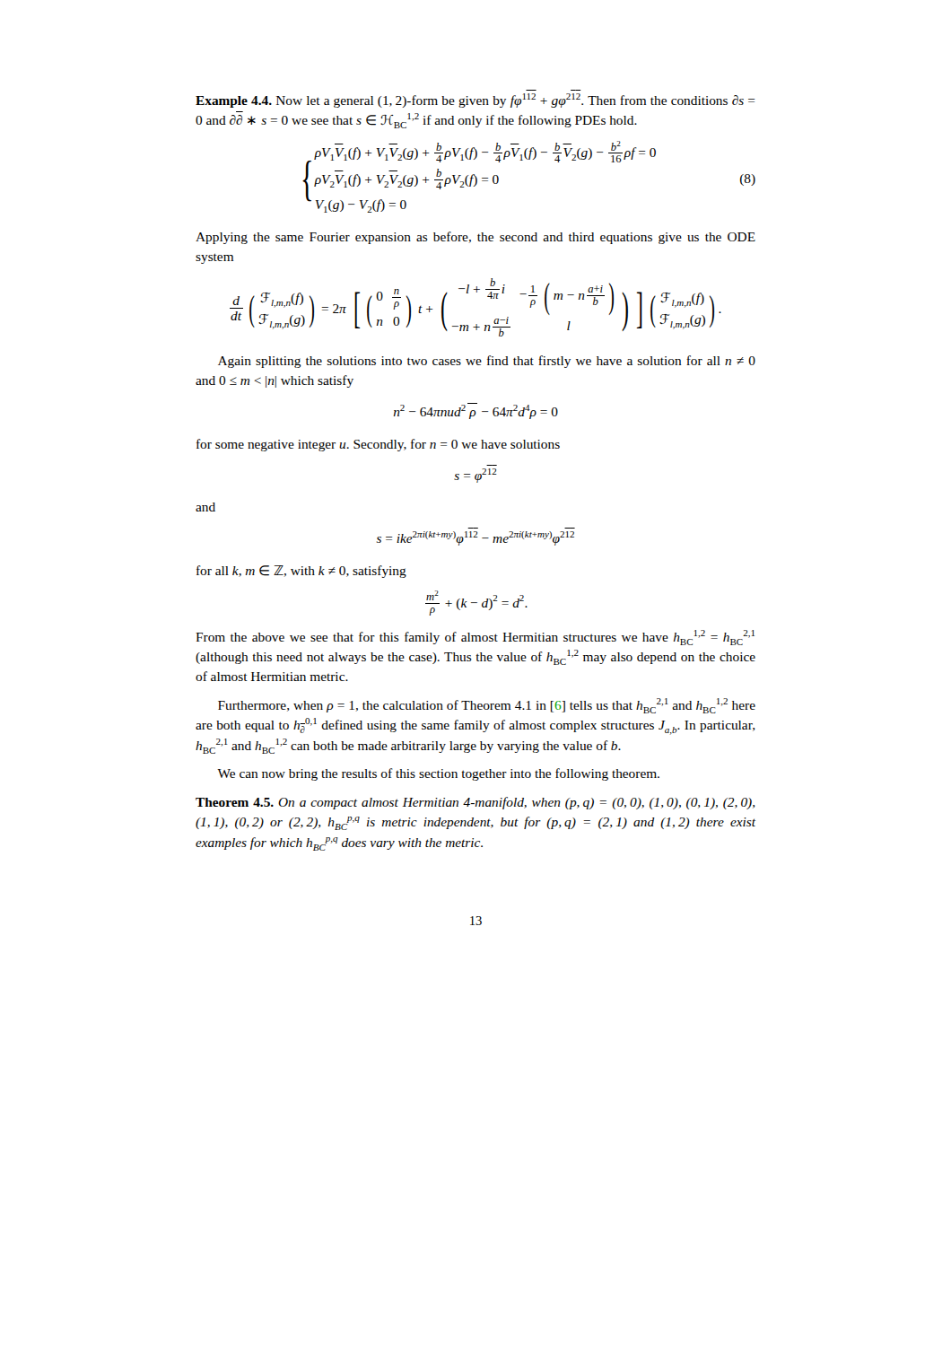Example 4.4. Now let a general (1, 2)-form be given by fφ112 + gφ212. Then from the conditions ∂s = 0 and ∂∂ ∗ s = 0 we see that s ∈ ℋBC1,2 if and only if the following PDEs hold.
{ ρV1V1(f) + V1V2(g) + b 4 ρV1(f) − b 4 ρV1(f) − b 4 V2(g) − b216 ρf = 0 ρV2V1(f) + V2V2(g) + b 4 ρV2(f) = 0 V1(g) − V2(f) = 0 (8)
Applying the same Fourier expansion as before, the second and third equations give us the ODE system
ddt ( ℱl,m,n(f) ℱl,m,n(g) ) = 2π [ ( 0 nρ n 0 ) t + ( −l + b 4π i −1 ρ (m − na+i b) −m + na−i b l ) ] ( ℱl,m,n(f) ℱl,m,n(g) ) .
Again splitting the solutions into two cases we find that firstly we have a solution for all n ≠ 0 and 0 ≤ m < |n| which satisfy
n2 − 64πnud2ρ − 64π2d4ρ = 0
for some negative integer u. Secondly, for n = 0 we have solutions
s = φ212
and
s = ike2πi(kt+my)φ112 − me2πi(kt+my)φ212
for all k, m ∈ ℤ, with k ≠ 0, satisfying
m2 ρ + (k − d)2 = d2.
From the above we see that for this family of almost Hermitian structures we have hBC1,2 = hBC2,1 (although this need not always be the case). Thus the value of hBC1,2 may also depend on the choice of almost Hermitian metric.
Furthermore, when ρ = 1, the calculation of Theorem 4.1 in [6] tells us that hBC2,1 and hBC1,2 here are both equal to h∂0,1 defined using the same family of almost complex structures Ja,b. In particular, hBC2,1 and hBC1,2 can both be made arbitrarily large by varying the value of b.
We can now bring the results of this section together into the following theorem.
Theorem 4.5. On a compact almost Hermitian 4-manifold, when (p, q) = (0, 0), (1, 0), (0, 1), (2, 0), (1, 1), (0, 2) or (2, 2), hBCp,q is metric independent, but for (p, q) = (2, 1) and (1, 2) there exist examples for which hBCp,q does vary with the metric.
13